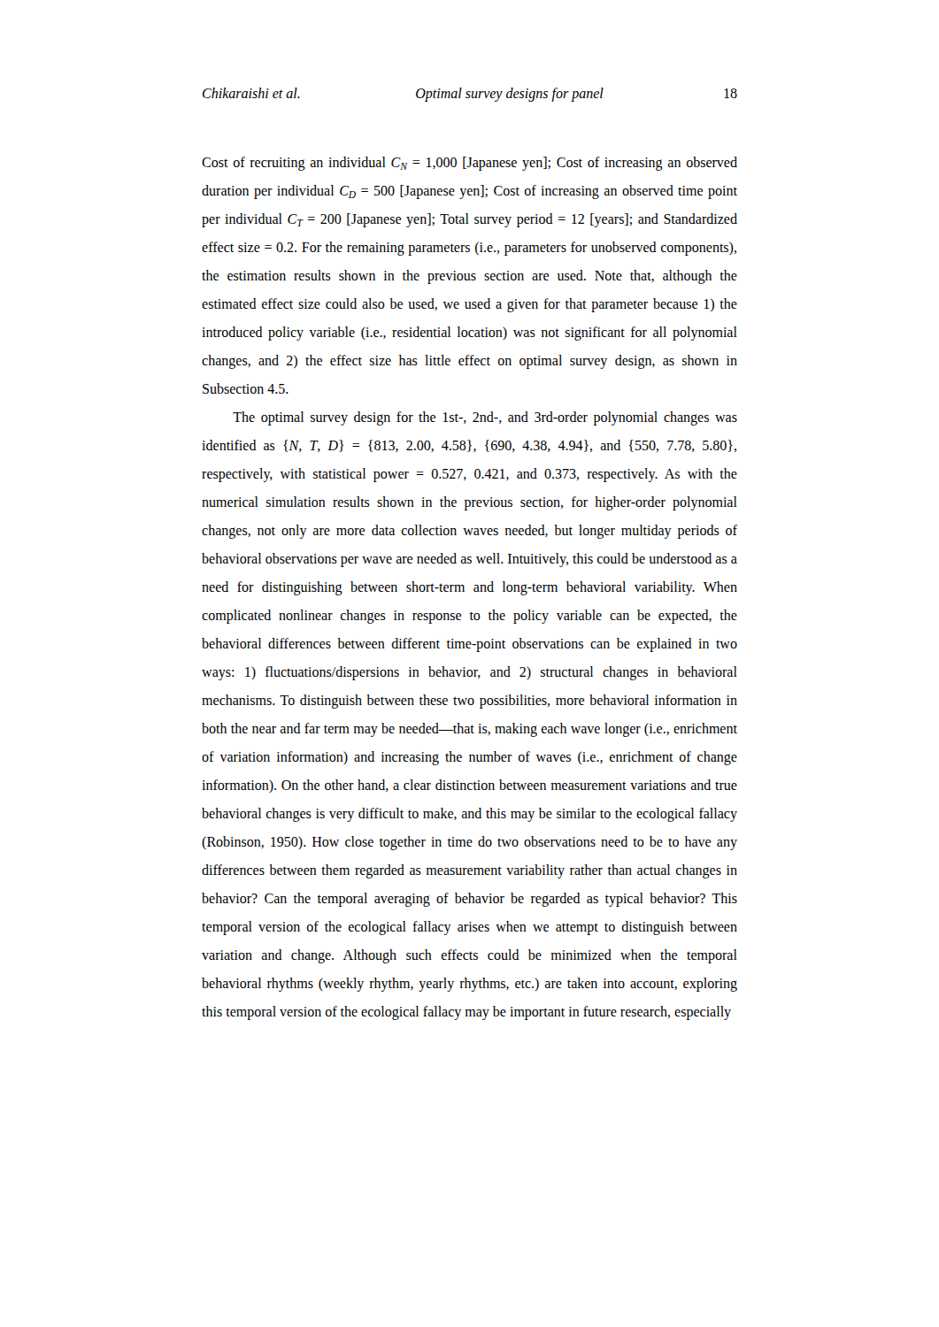Chikaraishi et al. Optimal survey designs for panel 18
Cost of recruiting an individual CN = 1,000 [Japanese yen]; Cost of increasing an observed duration per individual CD = 500 [Japanese yen]; Cost of increasing an observed time point per individual CT = 200 [Japanese yen]; Total survey period = 12 [years]; and Standardized effect size = 0.2. For the remaining parameters (i.e., parameters for unobserved components), the estimation results shown in the previous section are used. Note that, although the estimated effect size could also be used, we used a given for that parameter because 1) the introduced policy variable (i.e., residential location) was not significant for all polynomial changes, and 2) the effect size has little effect on optimal survey design, as shown in Subsection 4.5.
The optimal survey design for the 1st-, 2nd-, and 3rd-order polynomial changes was identified as {N, T, D} = {813, 2.00, 4.58}, {690, 4.38, 4.94}, and {550, 7.78, 5.80}, respectively, with statistical power = 0.527, 0.421, and 0.373, respectively. As with the numerical simulation results shown in the previous section, for higher-order polynomial changes, not only are more data collection waves needed, but longer multiday periods of behavioral observations per wave are needed as well. Intuitively, this could be understood as a need for distinguishing between short-term and long-term behavioral variability. When complicated nonlinear changes in response to the policy variable can be expected, the behavioral differences between different time-point observations can be explained in two ways: 1) fluctuations/dispersions in behavior, and 2) structural changes in behavioral mechanisms. To distinguish between these two possibilities, more behavioral information in both the near and far term may be needed—that is, making each wave longer (i.e., enrichment of variation information) and increasing the number of waves (i.e., enrichment of change information). On the other hand, a clear distinction between measurement variations and true behavioral changes is very difficult to make, and this may be similar to the ecological fallacy (Robinson, 1950). How close together in time do two observations need to be to have any differences between them regarded as measurement variability rather than actual changes in behavior? Can the temporal averaging of behavior be regarded as typical behavior? This temporal version of the ecological fallacy arises when we attempt to distinguish between variation and change. Although such effects could be minimized when the temporal behavioral rhythms (weekly rhythm, yearly rhythms, etc.) are taken into account, exploring this temporal version of the ecological fallacy may be important in future research, especially